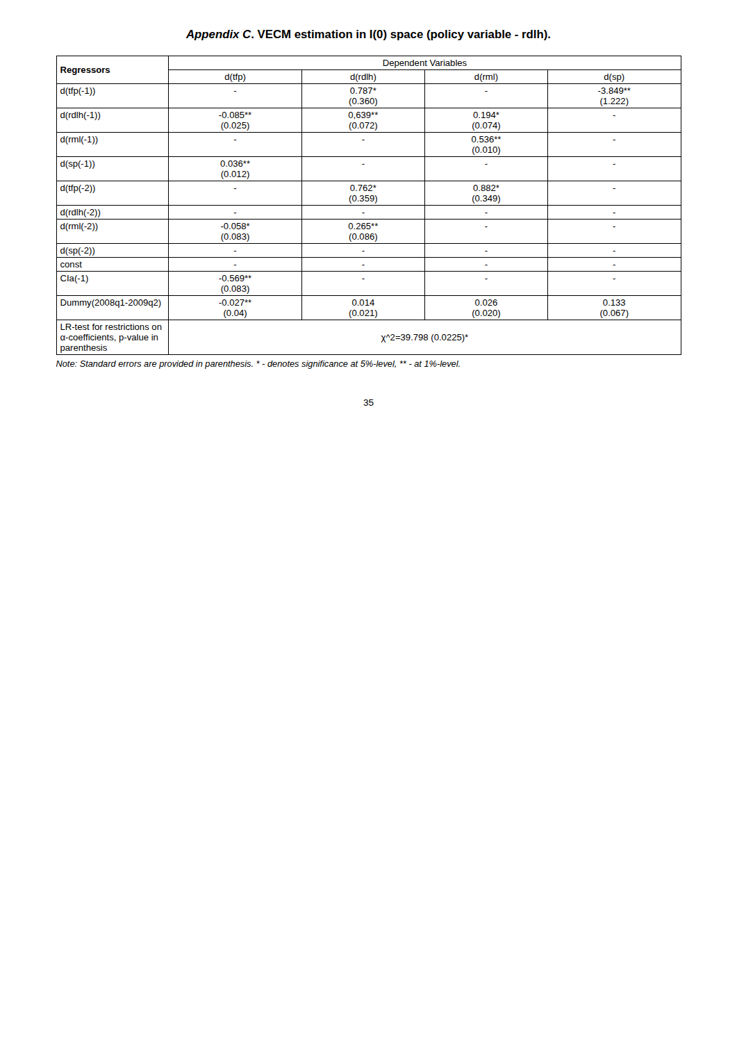Appendix C. VECM estimation in I(0) space (policy variable - rdlh).
| Regressors | Dependent Variables |
| --- | --- |
| d(tfp) | d(rdlh) | d(rml) | d(sp) |
| d(tfp(-1)) | - | 0.787* (0.360) | - | -3.849** (1.222) |
| d(rdlh(-1)) | -0.085** (0.025) | 0,639** (0.072) | 0.194* (0.074) | - |
| d(rml(-1)) | - | - | 0.536** (0.010) | - |
| d(sp(-1)) | 0.036** (0.012) | - | - | - |
| d(tfp(-2)) | - | 0.762* (0.359) | 0.882* (0.349) | - |
| d(rdlh(-2)) | - | - | - | - |
| d(rml(-2)) | -0.058* (0.083) | 0.265** (0.086) | - | - |
| d(sp(-2)) | - | - | - | - |
| const | - | - | - | - |
| CIa(-1) | -0.569** (0.083) | - | - | - |
| Dummy(2008q1-2009q2) | -0.027** (0.04) | 0.014 (0.021) | 0.026 (0.020) | 0.133 (0.067) |
| LR-test for restrictions on α-coefficients, p-value in parenthesis | χ^2=39.798 (0.0225)* |
Note: Standard errors are provided in parenthesis. * - denotes significance at 5%-level, ** - at 1%-level.
35